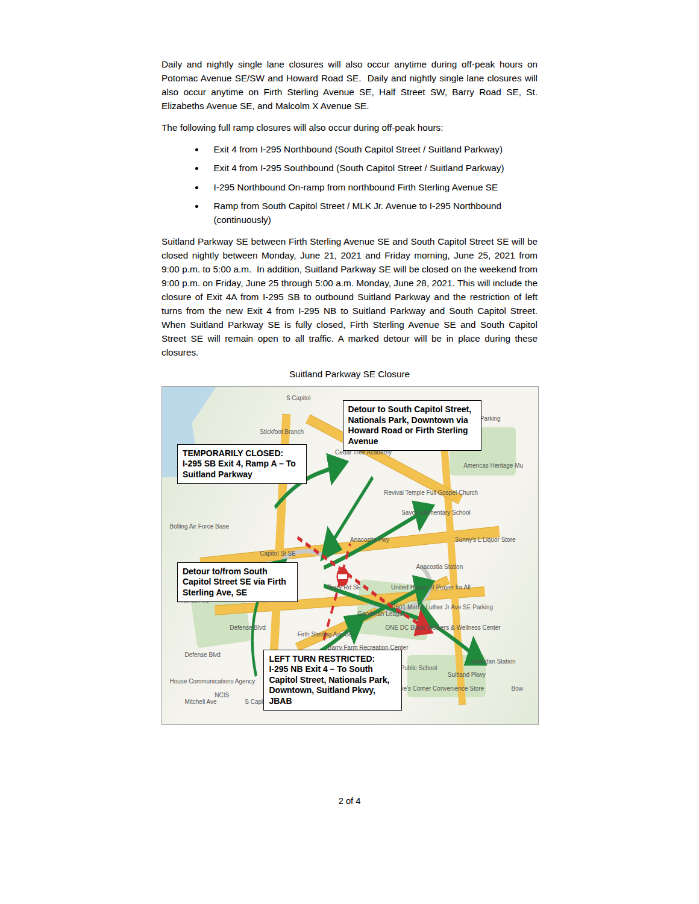Daily and nightly single lane closures will also occur anytime during off-peak hours on Potomac Avenue SE/SW and Howard Road SE. Daily and nightly single lane closures will also occur anytime on Firth Sterling Avenue SE, Half Street SW, Barry Road SE, St. Elizabeths Avenue SE, and Malcolm X Avenue SE.
The following full ramp closures will also occur during off-peak hours:
Exit 4 from I-295 Northbound (South Capitol Street / Suitland Parkway)
Exit 4 from I-295 Southbound (South Capitol Street / Suitland Parkway)
I-295 Northbound On-ramp from northbound Firth Sterling Avenue SE
Ramp from South Capitol Street / MLK Jr. Avenue to I-295 Northbound (continuously)
Suitland Parkway SE between Firth Sterling Avenue SE and South Capitol Street SE will be closed nightly between Monday, June 21, 2021 and Friday morning, June 25, 2021 from 9:00 p.m. to 5:00 a.m. In addition, Suitland Parkway SE will be closed on the weekend from 9:00 p.m. on Friday, June 25 through 5:00 a.m. Monday, June 28, 2021. This will include the closure of Exit 4A from I-295 SB to outbound Suitland Parkway and the restriction of left turns from the new Exit 4 from I-295 NB to Suitland Parkway and South Capitol Street. When Suitland Parkway SE is fully closed, Firth Sterling Avenue SE and South Capitol Street SE will remain open to all traffic. A marked detour will be in place during these closures.
Suitland Parkway SE Closure
S Capitol
Stickfoot Branch
Cedar Tree Academy
PARK PROPERTY MANAGEMENT
WMATA - Anacostia Reserved Parking
Americas Heritage Mu
Anacostia Fwy
Savoy Elementary School
Revival Temple Full Gospel Church
Sunny's L Liquor Store
Anacostia Station
United House of Prayer for All
2501 Martin Luther Jr Ave SE Parking
ONE DC Black Workers & Wellness Center
Goodman League
Barry Rd SE
Firth Sterling Ave SE
Barry Farm Recreation Center
Excel Academy Public School
Charlie's Corner Convenience Store
Suitland Pkwy
Sheridan Station
Bow
Bolling Air Force Base
Mitchell Ave
Defense Blvd
Defense Blvd
House Communications Agency
NCIS
S Capitol St SE
St Elizabeths Ave SE
Southwest Distribution
Capitol St SE
Mitchell Ave
TEMPORARILY CLOSED:
I-295 SB Exit 4, Ramp A – To Suitland Parkway
Detour to/from South Capitol Street SE via Firth Sterling Ave, SE
Detour to South Capitol Street, Nationals Park, Downtown via Howard Road or Firth Sterling Avenue
LEFT TURN RESTRICTED:
I-295 NB Exit 4 – To South Capitol Street, Nationals Park, Downtown, Suitland Pkwy, JBAB
2 of 4